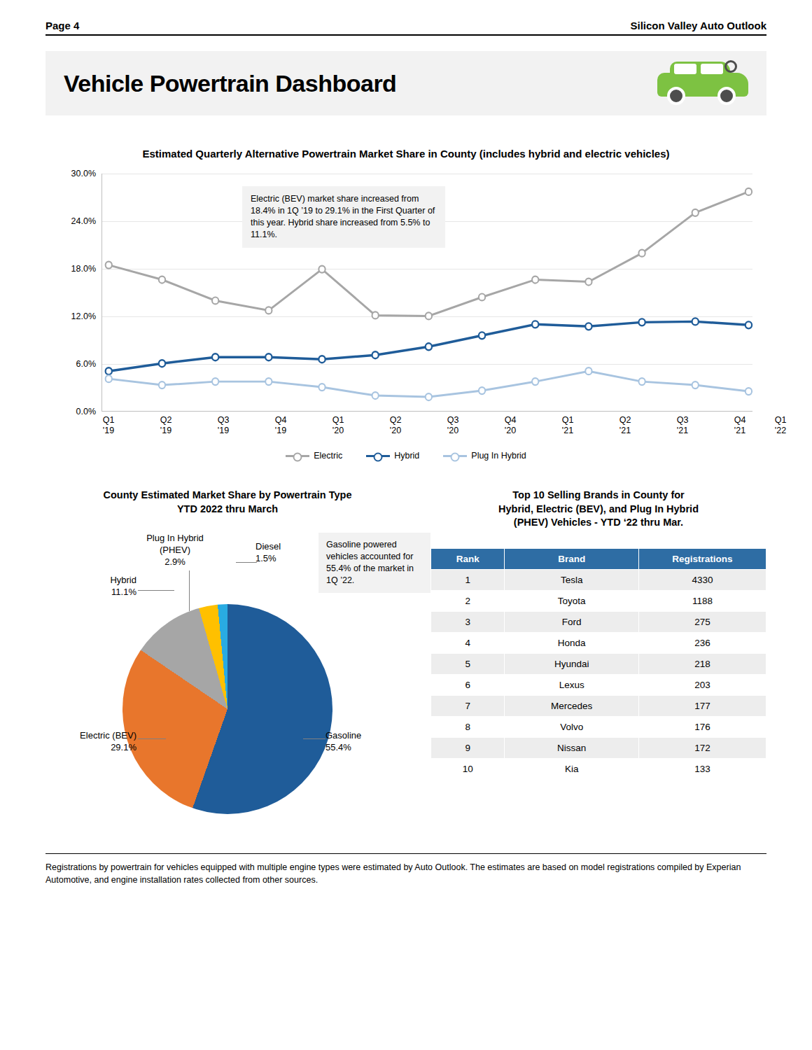Page 4 Silicon Valley Auto Outlook
Vehicle Powertrain Dashboard
Estimated Quarterly Alternative Powertrain Market Share in County (includes hybrid and electric vehicles)
30.0%
24.0%
18.0%
12.0%
6.0%
0.0%
Electric (BEV) market share increased from 18.4% in 1Q ’19 to 29.1% in the First Quarter of this year. Hybrid share increased from 5.5% to 11.1%.
Q1
'19
Q2
'19
Q3
'19
Q4
'19
Q1
'20
Q2
'20
Q3
'20
Q4
'20
Q1
'21
Q2
'21
Q3
'21
Q4
'21
Q1
'22
Electric
Hybrid
Plug In Hybrid
County Estimated Market Share by Powertrain Type
YTD 2022 thru March
Plug In Hybrid
(PHEV)
2.9%
Hybrid
11.1%
Diesel
1.5%
Gasoline powered vehicles accounted for 55.4% of the market in 1Q ’22.
Electric (BEV)
29.1%
Gasoline
55.4%
Top 10 Selling Brands in County for
Hybrid, Electric (BEV), and Plug In Hybrid
(PHEV) Vehicles - YTD ‘22 thru Mar.
| Rank | Brand | Registrations |
| --- | --- | --- |
| 1 | Tesla | 4330 |
| 2 | Toyota | 1188 |
| 3 | Ford | 275 |
| 4 | Honda | 236 |
| 5 | Hyundai | 218 |
| 6 | Lexus | 203 |
| 7 | Mercedes | 177 |
| 8 | Volvo | 176 |
| 9 | Nissan | 172 |
| 10 | Kia | 133 |
Registrations by powertrain for vehicles equipped with multiple engine types were estimated by Auto Outlook. The estimates are based on model registrations compiled by Experian Automotive, and engine installation rates collected from other sources.